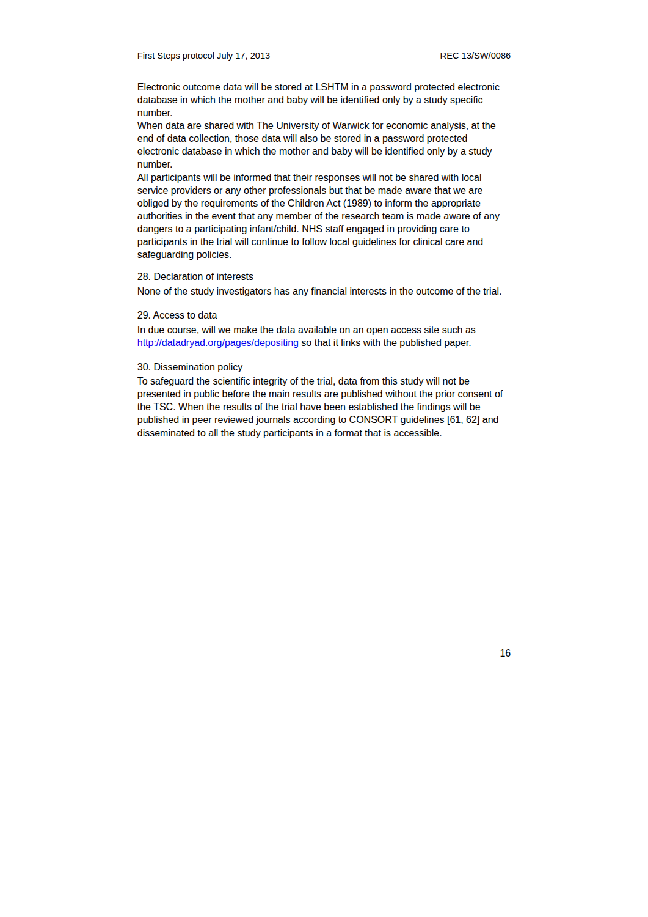First Steps protocol July 17, 2013
REC 13/SW/0086
Electronic outcome data will be stored at LSHTM in a password protected electronic database in which the mother and baby will be identified only by a study specific number.
When data are shared with The University of Warwick for economic analysis, at the end of data collection, those data will also be stored in a password protected electronic database in which the mother and baby will be identified only by a study number.
All participants will be informed that their responses will not be shared with local service providers or any other professionals but that be made aware that we are obliged by the requirements of the Children Act (1989) to inform the appropriate authorities in the event that any member of the research team is made aware of any dangers to a participating infant/child. NHS staff engaged in providing care to participants in the trial will continue to follow local guidelines for clinical care and safeguarding policies.
28. Declaration of interests
None of the study investigators has any financial interests in the outcome of the trial.
29. Access to data
In due course, will we make the data available on an open access site such as
http://datadryad.org/pages/depositing so that it links with the published paper.
30. Dissemination policy
To safeguard the scientific integrity of the trial, data from this study will not be presented in public before the main results are published without the prior consent of the TSC. When the results of the trial have been established the findings will be published in peer reviewed journals according to CONSORT guidelines [61, 62] and disseminated to all the study participants in a format that is accessible.
16